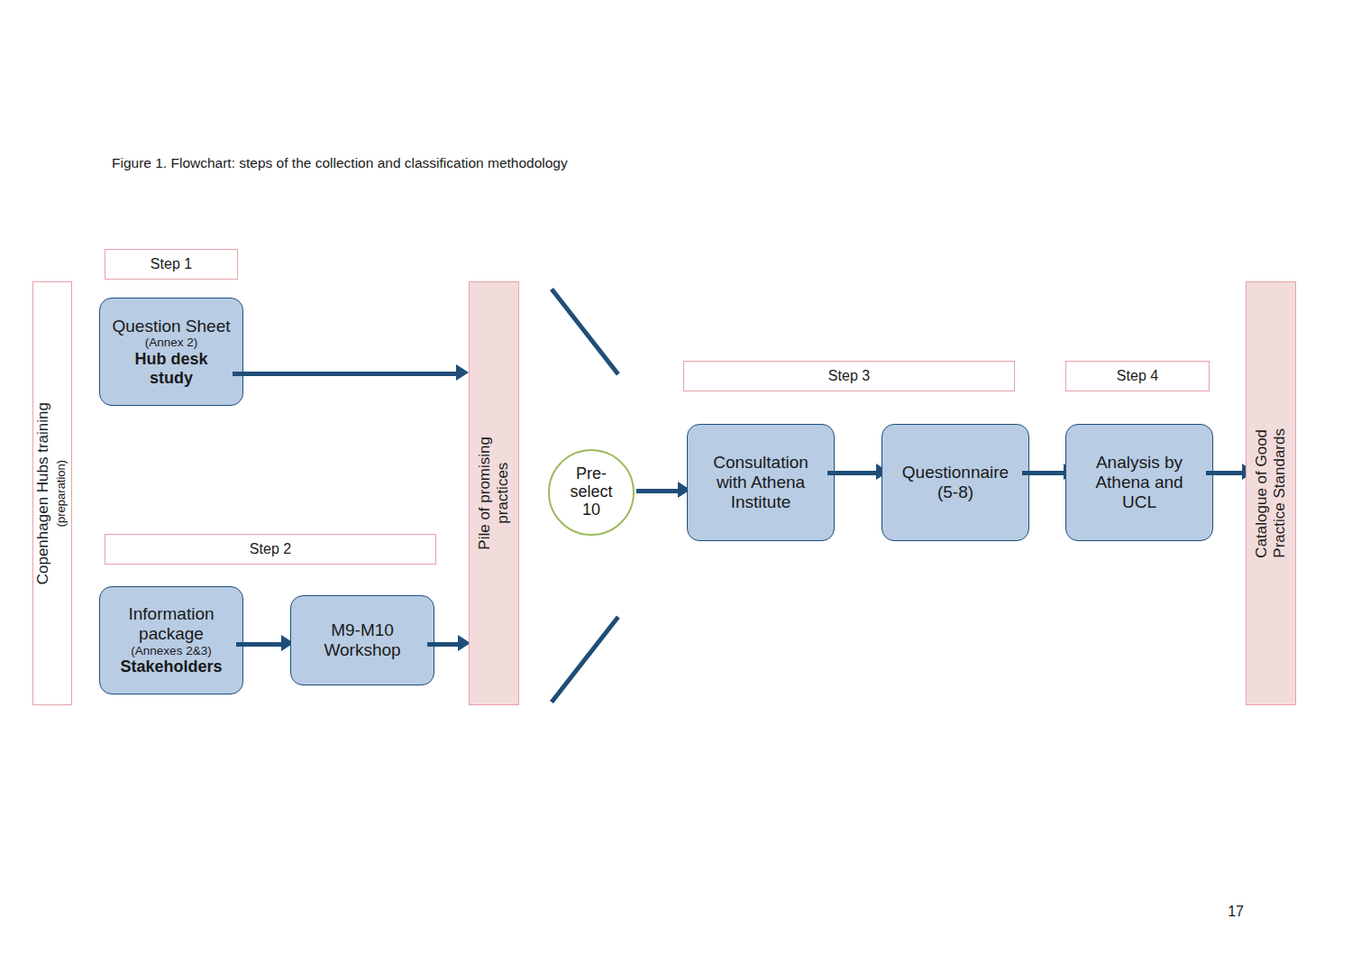Figure 1. Flowchart: steps of the collection and classification methodology
Copenhagen Hubs training
(preparation)
Step 1
Question Sheet
(Annex 2)
Hub desk
study
Step 2
Information
package
(Annexes 2&3)
Stakeholders
M9-M10
Workshop
Pile of promising
practices
Pre-
select
10
Step 3
Consultation
with Athena
Institute
Questionnaire
(5-8)
Step 4
Analysis by
Athena and
UCL
Catalogue of Good
Practice Standards
17